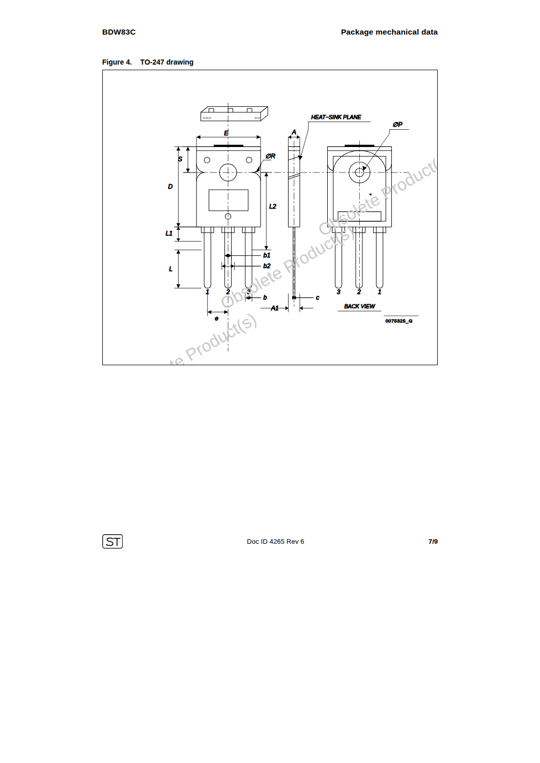BDW83C
Package mechanical data
Figure 4. TO-247 drawing
Obsolete Product(s)
Obsolete Product(s)
Obsolete Product(s)
E A HEAT−SINK PLANE ∅P ∅R S D L1 L L2 b1 b2 b e A1 c 1 2 3 3 2 1 BACK VIEW 0075325_G
Doc ID 4265 Rev 6
7/9